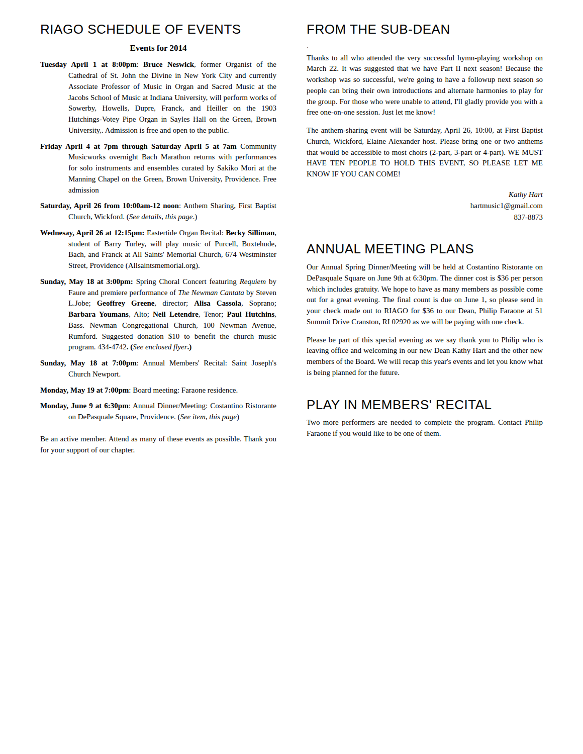RIAGO SCHEDULE OF EVENTS
Events for 2014
Tuesday April 1 at 8:00pm: Bruce Neswick, former Organist of the Cathedral of St. John the Divine in New York City and currently Associate Professor of Music in Organ and Sacred Music at the Jacobs School of Music at Indiana University, will perform works of Sowerby, Howells, Dupre, Franck, and Heiller on the 1903 Hutchings-Votey Pipe Organ in Sayles Hall on the Green, Brown University,. Admission is free and open to the public.
Friday April 4 at 7pm through Saturday April 5 at 7am Community Musicworks overnight Bach Marathon returns with performances for solo instruments and ensembles curated by Sakiko Mori at the Manning Chapel on the Green, Brown University, Providence. Free admission
Saturday, April 26 from 10:00am-12 noon: Anthem Sharing, First Baptist Church, Wickford. (See details, this page.)
Wednesay, April 26 at 12:15pm: Eastertide Organ Recital: Becky Silliman, student of Barry Turley, will play music of Purcell, Buxtehude, Bach, and Franck at All Saints' Memorial Church, 674 Westminster Street, Providence (Allsaintsmemorial.org).
Sunday, May 18 at 3:00pm: Spring Choral Concert featuring Requiem by Faure and premiere performance of The Newman Cantata by Steven L.Jobe; Geoffrey Greene, director; Alisa Cassola, Soprano; Barbara Youmans, Alto; Neil Letendre, Tenor; Paul Hutchins, Bass. Newman Congregational Church, 100 Newman Avenue, Rumford. Suggested donation $10 to benefit the church music program. 434-4742. (See enclosed flyer.)
Sunday, May 18 at 7:00pm: Annual Members' Recital: Saint Joseph's Church Newport.
Monday, May 19 at 7:00pm: Board meeting: Faraone residence.
Monday, June 9 at 6:30pm: Annual Dinner/Meeting: Costantino Ristorante on DePasquale Square, Providence. (See item, this page)
Be an active member. Attend as many of these events as possible. Thank you for your support of our chapter.
FROM THE SUB-DEAN
.
Thanks to all who attended the very successful hymn-playing workshop on March 22. It was suggested that we have Part II next season! Because the workshop was so successful, we're going to have a followup next season so people can bring their own introductions and alternate harmonies to play for the group. For those who were unable to attend, I'll gladly provide you with a free one-on-one session. Just let me know!
The anthem-sharing event will be Saturday, April 26, 10:00, at First Baptist Church, Wickford, Elaine Alexander host. Please bring one or two anthems that would be accessible to most choirs (2-part, 3-part or 4-part). WE MUST HAVE TEN PEOPLE TO HOLD THIS EVENT, SO PLEASE LET ME KNOW IF YOU CAN COME!
Kathy Hart
hartmusic1@gmail.com
837-8873
ANNUAL MEETING PLANS
Our Annual Spring Dinner/Meeting will be held at Costantino Ristorante on DePasquale Square on June 9th at 6:30pm. The dinner cost is $36 per person which includes gratuity. We hope to have as many members as possible come out for a great evening. The final count is due on June 1, so please send in your check made out to RIAGO for $36 to our Dean, Philip Faraone at 51 Summit Drive Cranston, RI 02920 as we will be paying with one check.
Please be part of this special evening as we say thank you to Philip who is leaving office and welcoming in our new Dean Kathy Hart and the other new members of the Board. We will recap this year's events and let you know what is being planned for the future.
PLAY IN MEMBERS' RECITAL
Two more performers are needed to complete the program. Contact Philip Faraone if you would like to be one of them.